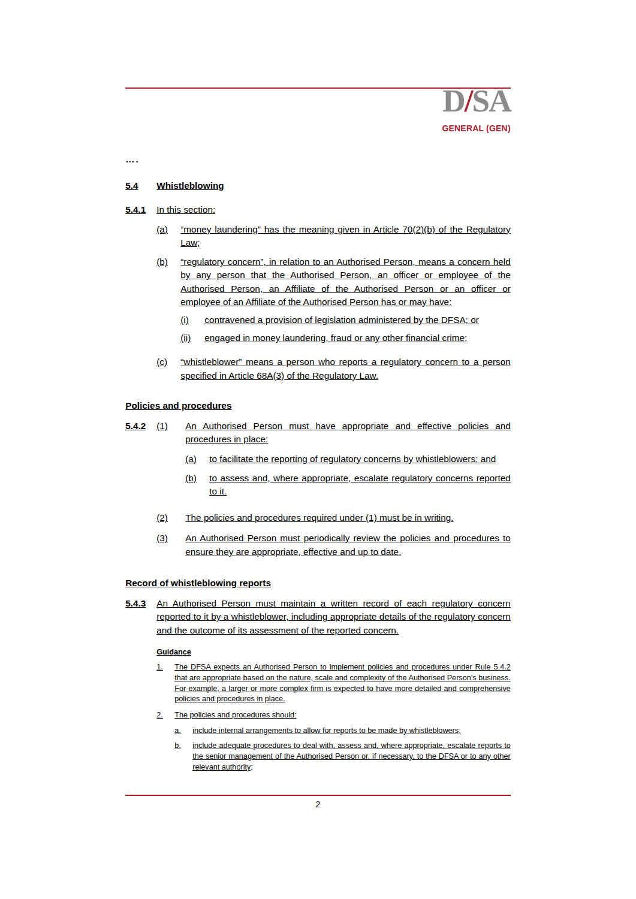D/SA
GENERAL (GEN)
….
5.4 Whistleblowing
5.4.1
In this section:
(a) “money laundering” has the meaning given in Article 70(2)(b) of the Regulatory Law;
(b) “regulatory concern”, in relation to an Authorised Person, means a concern held by any person that the Authorised Person, an officer or employee of the Authorised Person, an Affiliate of the Authorised Person or an officer or employee of an Affiliate of the Authorised Person has or may have:
(i) contravened a provision of legislation administered by the DFSA; or
(ii) engaged in money laundering, fraud or any other financial crime;
(c) “whistleblower” means a person who reports a regulatory concern to a person specified in Article 68A(3) of the Regulatory Law.
Policies and procedures
5.4.2
(1) An Authorised Person must have appropriate and effective policies and procedures in place:
(a) to facilitate the reporting of regulatory concerns by whistleblowers; and
(b) to assess and, where appropriate, escalate regulatory concerns reported to it.
(2) The policies and procedures required under (1) must be in writing.
(3) An Authorised Person must periodically review the policies and procedures to ensure they are appropriate, effective and up to date.
Record of whistleblowing reports
5.4.3
An Authorised Person must maintain a written record of each regulatory concern reported to it by a whistleblower, including appropriate details of the regulatory concern and the outcome of its assessment of the reported concern.
Guidance
1. The DFSA expects an Authorised Person to implement policies and procedures under Rule 5.4.2 that are appropriate based on the nature, scale and complexity of the Authorised Person’s business. For example, a larger or more complex firm is expected to have more detailed and comprehensive policies and procedures in place.
2. The policies and procedures should:
a. include internal arrangements to allow for reports to be made by whistleblowers;
b. include adequate procedures to deal with, assess and, where appropriate, escalate reports to the senior management of the Authorised Person or, if necessary, to the DFSA or to any other relevant authority;
2